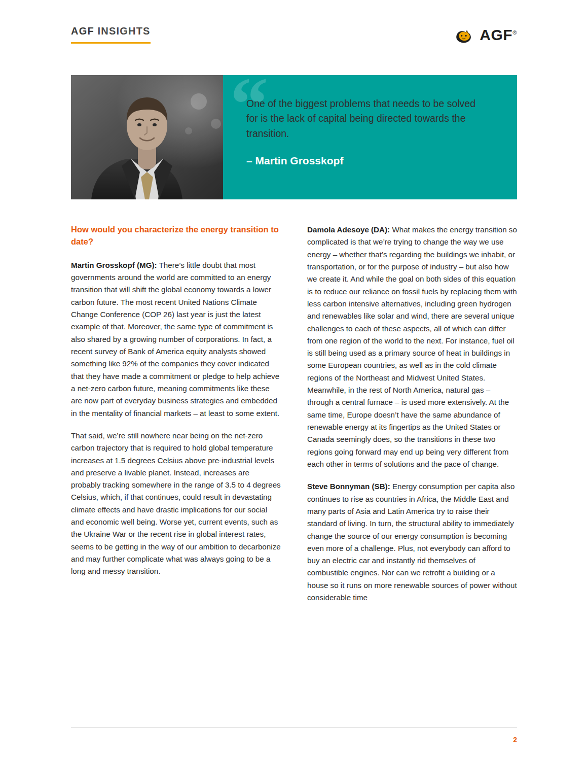AGF INSIGHTS
AGF®
“
One of the biggest problems that needs to be solved for is the lack of capital being directed towards the transition.
– Martin Grosskopf
How would you characterize the energy transition to date?
Martin Grosskopf (MG): There’s little doubt that most governments around the world are committed to an energy transition that will shift the global economy towards a lower carbon future. The most recent United Nations Climate Change Conference (COP 26) last year is just the latest example of that. Moreover, the same type of commitment is also shared by a growing number of corporations. In fact, a recent survey of Bank of America equity analysts showed something like 92% of the companies they cover indicated that they have made a commitment or pledge to help achieve a net-zero carbon future, meaning commitments like these are now part of everyday business strategies and embedded in the mentality of financial markets – at least to some extent.
That said, we’re still nowhere near being on the net-zero carbon trajectory that is required to hold global temperature increases at 1.5 degrees Celsius above pre-industrial levels and preserve a livable planet. Instead, increases are probably tracking somewhere in the range of 3.5 to 4 degrees Celsius, which, if that continues, could result in devastating climate effects and have drastic implications for our social and economic well being. Worse yet, current events, such as the Ukraine War or the recent rise in global interest rates, seems to be getting in the way of our ambition to decarbonize and may further complicate what was always going to be a long and messy transition.
Damola Adesoye (DA): What makes the energy transition so complicated is that we’re trying to change the way we use energy – whether that’s regarding the buildings we inhabit, or transportation, or for the purpose of industry – but also how we create it. And while the goal on both sides of this equation is to reduce our reliance on fossil fuels by replacing them with less carbon intensive alternatives, including green hydrogen and renewables like solar and wind, there are several unique challenges to each of these aspects, all of which can differ from one region of the world to the next. For instance, fuel oil is still being used as a primary source of heat in buildings in some European countries, as well as in the cold climate regions of the Northeast and Midwest United States. Meanwhile, in the rest of North America, natural gas – through a central furnace – is used more extensively. At the same time, Europe doesn’t have the same abundance of renewable energy at its fingertips as the United States or Canada seemingly does, so the transitions in these two regions going forward may end up being very different from each other in terms of solutions and the pace of change.
Steve Bonnyman (SB): Energy consumption per capita also continues to rise as countries in Africa, the Middle East and many parts of Asia and Latin America try to raise their standard of living. In turn, the structural ability to immediately change the source of our energy consumption is becoming even more of a challenge. Plus, not everybody can afford to buy an electric car and instantly rid themselves of combustible engines. Nor can we retrofit a building or a house so it runs on more renewable sources of power without considerable time
2